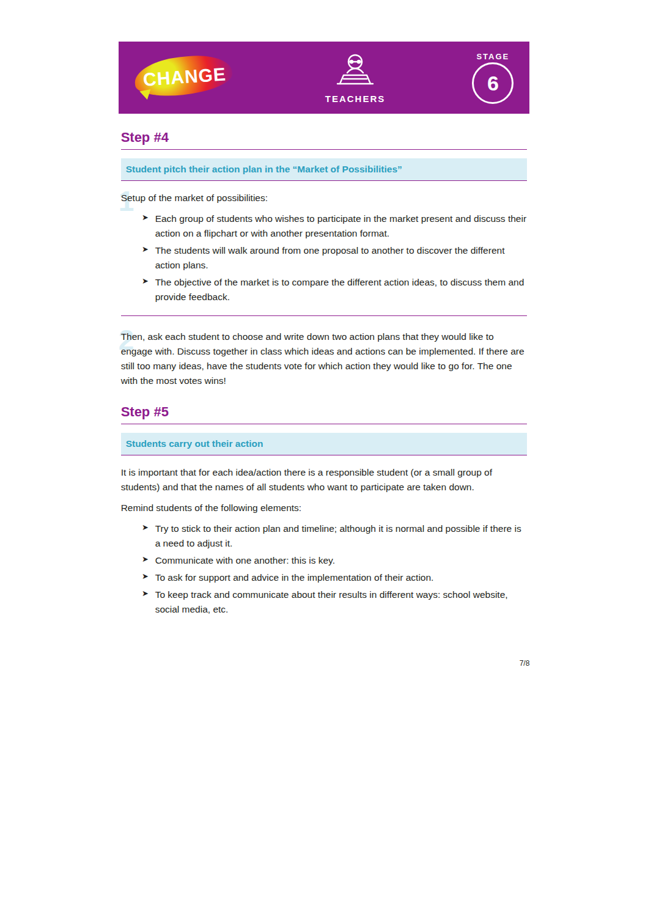CHANGE
TEACHERS
STAGE
6
Step #4
Student pitch their action plan in the “Market of Possibilities”
1
Setup of the market of possibilities:
Each group of students who wishes to participate in the market present and discuss their action on a flipchart or with another presentation format.
The students will walk around from one proposal to another to discover the different action plans.
The objective of the market is to compare the different action ideas, to discuss them and provide feedback.
2
Then, ask each student to choose and write down two action plans that they would like to engage with. Discuss together in class which ideas and actions can be implemented. If there are still too many ideas, have the students vote for which action they would like to go for. The one with the most votes wins!
Step #5
Students carry out their action
It is important that for each idea/action there is a responsible student (or a small group of students) and that the names of all students who want to participate are taken down.
Remind students of the following elements:
Try to stick to their action plan and timeline; although it is normal and possible if there is a need to adjust it.
Communicate with one another: this is key.
To ask for support and advice in the implementation of their action.
To keep track and communicate about their results in different ways: school website, social media, etc.
7/8